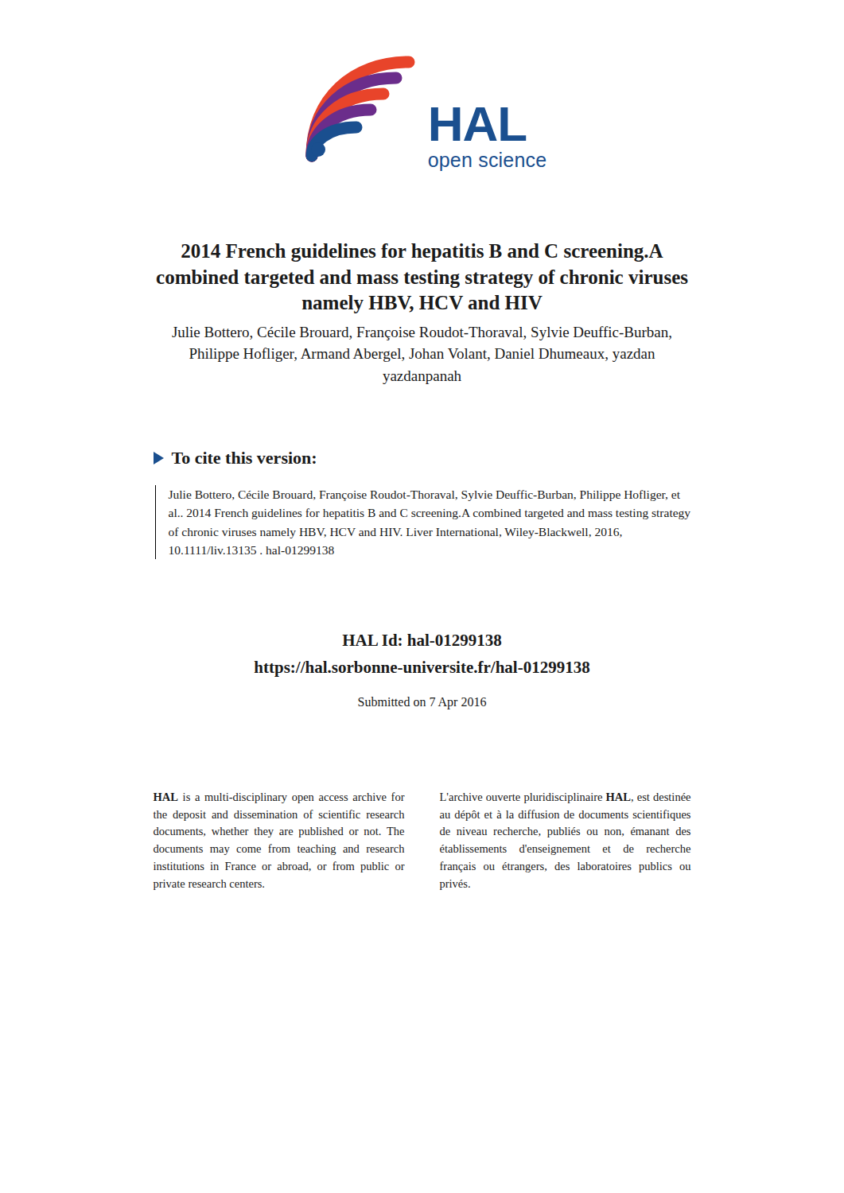HAL open science
2014 French guidelines for hepatitis B and C screening.A combined targeted and mass testing strategy of chronic viruses namely HBV, HCV and HIV
Julie Bottero, Cécile Brouard, Françoise Roudot-Thoraval, Sylvie Deuffic-Burban, Philippe Hofliger, Armand Abergel, Johan Volant, Daniel Dhumeaux, yazdan yazdanpanah
To cite this version:
Julie Bottero, Cécile Brouard, Françoise Roudot-Thoraval, Sylvie Deuffic-Burban, Philippe Hofliger, et al.. 2014 French guidelines for hepatitis B and C screening.A combined targeted and mass testing strategy of chronic viruses namely HBV, HCV and HIV. Liver International, Wiley-Blackwell, 2016, 10.1111/liv.13135 . hal-01299138
HAL Id: hal-01299138
https://hal.sorbonne-universite.fr/hal-01299138
Submitted on 7 Apr 2016
HAL is a multi-disciplinary open access archive for the deposit and dissemination of scientific research documents, whether they are published or not. The documents may come from teaching and research institutions in France or abroad, or from public or private research centers.
L'archive ouverte pluridisciplinaire HAL, est destinée au dépôt et à la diffusion de documents scientifiques de niveau recherche, publiés ou non, émanant des établissements d'enseignement et de recherche français ou étrangers, des laboratoires publics ou privés.